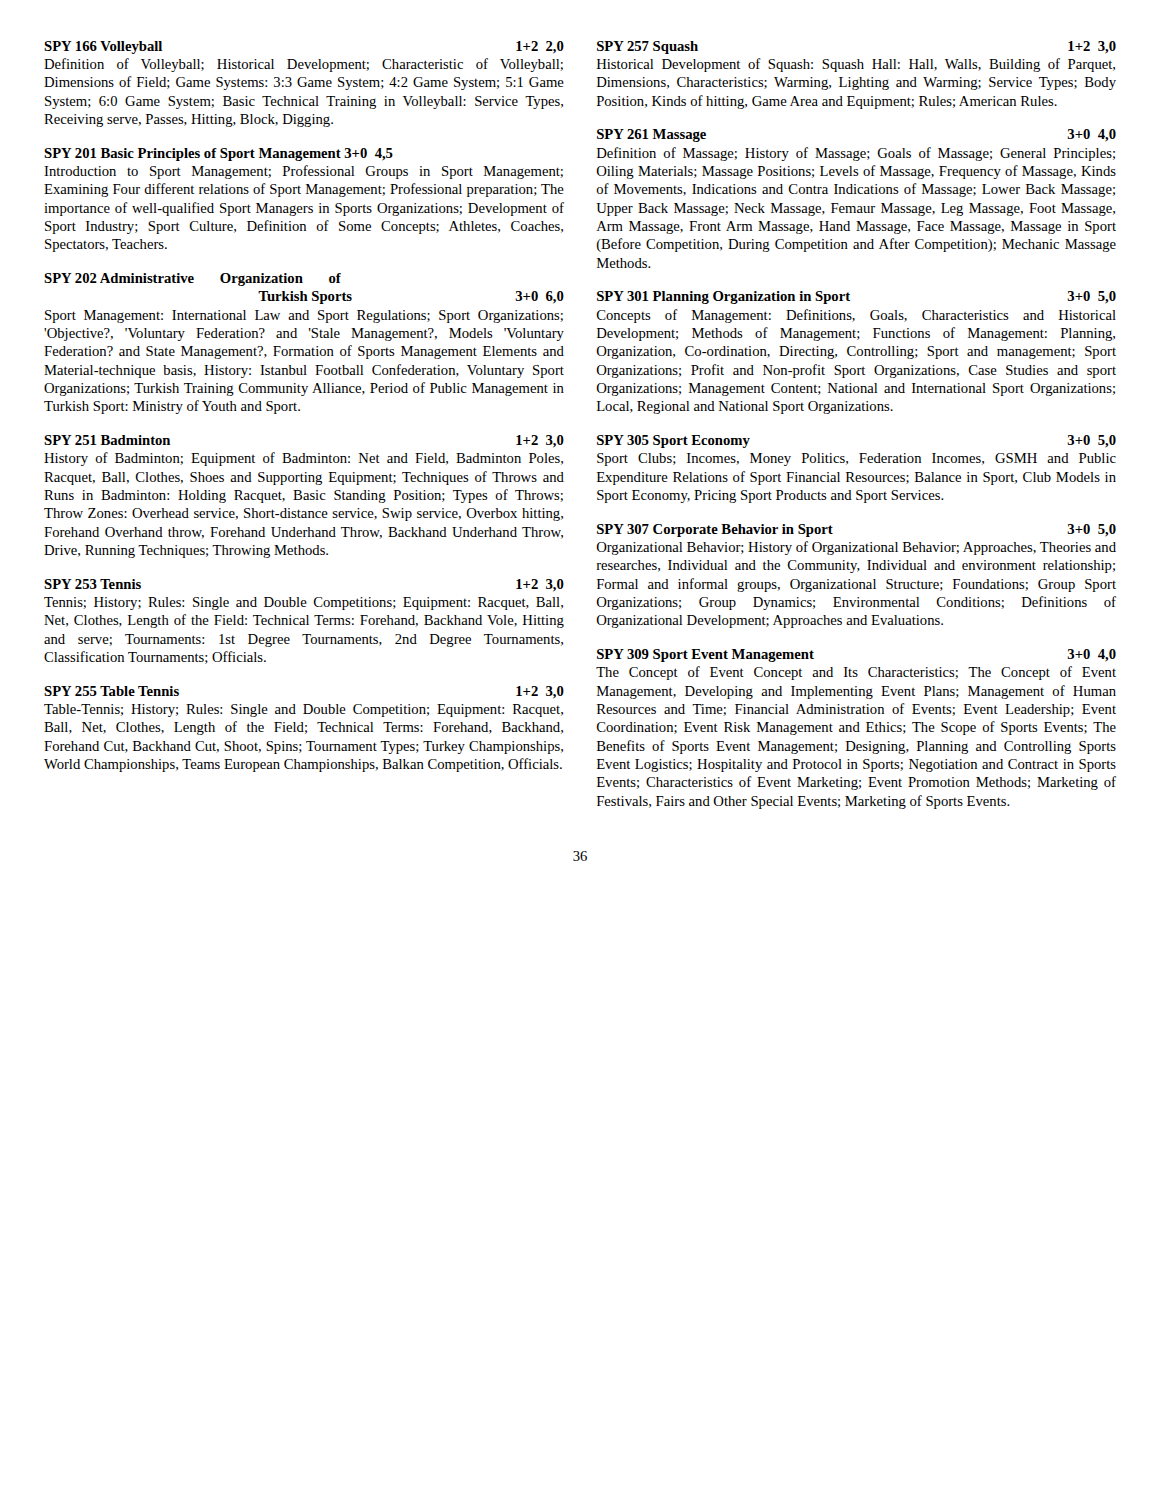SPY 166 Volleyball 1+2 2,0
Definition of Volleyball; Historical Development; Characteristic of Volleyball; Dimensions of Field; Game Systems: 3:3 Game System; 4:2 Game System; 5:1 Game System; 6:0 Game System; Basic Technical Training in Volleyball: Service Types, Receiving serve, Passes, Hitting, Block, Digging.
SPY 201 Basic Principles of Sport Management 3+0 4,5
Introduction to Sport Management; Professional Groups in Sport Management; Examining Four different relations of Sport Management; Professional preparation; The importance of well-qualified Sport Managers in Sports Organizations; Development of Sport Industry; Sport Culture, Definition of Some Concepts; Athletes, Coaches, Spectators, Teachers.
SPY 202 Administrative Organization of Turkish Sports 3+0 6,0
Sport Management: International Law and Sport Regulations; Sport Organizations; 'Objective?, 'Voluntary Federation? and 'Stale Management?, Models 'Voluntary Federation? and State Management?, Formation of Sports Management Elements and Material-technique basis, History: Istanbul Football Confederation, Voluntary Sport Organizations; Turkish Training Community Alliance, Period of Public Management in Turkish Sport: Ministry of Youth and Sport.
SPY 251 Badminton 1+2 3,0
History of Badminton; Equipment of Badminton: Net and Field, Badminton Poles, Racquet, Ball, Clothes, Shoes and Supporting Equipment; Techniques of Throws and Runs in Badminton: Holding Racquet, Basic Standing Position; Types of Throws; Throw Zones: Overhead service, Short-distance service, Swip service, Overbox hitting, Forehand Overhand throw, Forehand Underhand Throw, Backhand Underhand Throw, Drive, Running Techniques; Throwing Methods.
SPY 253 Tennis 1+2 3,0
Tennis; History; Rules: Single and Double Competitions; Equipment: Racquet, Ball, Net, Clothes, Length of the Field: Technical Terms: Forehand, Backhand Vole, Hitting and serve; Tournaments: 1st Degree Tournaments, 2nd Degree Tournaments, Classification Tournaments; Officials.
SPY 255 Table Tennis 1+2 3,0
Table-Tennis; History; Rules: Single and Double Competition; Equipment: Racquet, Ball, Net, Clothes, Length of the Field; Technical Terms: Forehand, Backhand, Forehand Cut, Backhand Cut, Shoot, Spins; Tournament Types; Turkey Championships, World Championships, Teams European Championships, Balkan Competition, Officials.
SPY 257 Squash 1+2 3,0
Historical Development of Squash: Squash Hall: Hall, Walls, Building of Parquet, Dimensions, Characteristics; Warming, Lighting and Warming; Service Types; Body Position, Kinds of hitting, Game Area and Equipment; Rules; American Rules.
SPY 261 Massage 3+0 4,0
Definition of Massage; History of Massage; Goals of Massage; General Principles; Oiling Materials; Massage Positions; Levels of Massage, Frequency of Massage, Kinds of Movements, Indications and Contra Indications of Massage; Lower Back Massage; Upper Back Massage; Neck Massage, Femaur Massage, Leg Massage, Foot Massage, Arm Massage, Front Arm Massage, Hand Massage, Face Massage, Massage in Sport (Before Competition, During Competition and After Competition); Mechanic Massage Methods.
SPY 301 Planning Organization in Sport 3+0 5,0
Concepts of Management: Definitions, Goals, Characteristics and Historical Development; Methods of Management; Functions of Management: Planning, Organization, Co-ordination, Directing, Controlling; Sport and management; Sport Organizations; Profit and Non-profit Sport Organizations, Case Studies and sport Organizations; Management Content; National and International Sport Organizations; Local, Regional and National Sport Organizations.
SPY 305 Sport Economy 3+0 5,0
Sport Clubs; Incomes, Money Politics, Federation Incomes, GSMH and Public Expenditure Relations of Sport Financial Resources; Balance in Sport, Club Models in Sport Economy, Pricing Sport Products and Sport Services.
SPY 307 Corporate Behavior in Sport 3+0 5,0
Organizational Behavior; History of Organizational Behavior; Approaches, Theories and researches, Individual and the Community, Individual and environment relationship; Formal and informal groups, Organizational Structure; Foundations; Group Sport Organizations; Group Dynamics; Environmental Conditions; Definitions of Organizational Development; Approaches and Evaluations.
SPY 309 Sport Event Management 3+0 4,0
The Concept of Event Concept and Its Characteristics; The Concept of Event Management, Developing and Implementing Event Plans; Management of Human Resources and Time; Financial Administration of Events; Event Leadership; Event Coordination; Event Risk Management and Ethics; The Scope of Sports Events; The Benefits of Sports Event Management; Designing, Planning and Controlling Sports Event Logistics; Hospitality and Protocol in Sports; Negotiation and Contract in Sports Events; Characteristics of Event Marketing; Event Promotion Methods; Marketing of Festivals, Fairs and Other Special Events; Marketing of Sports Events.
36